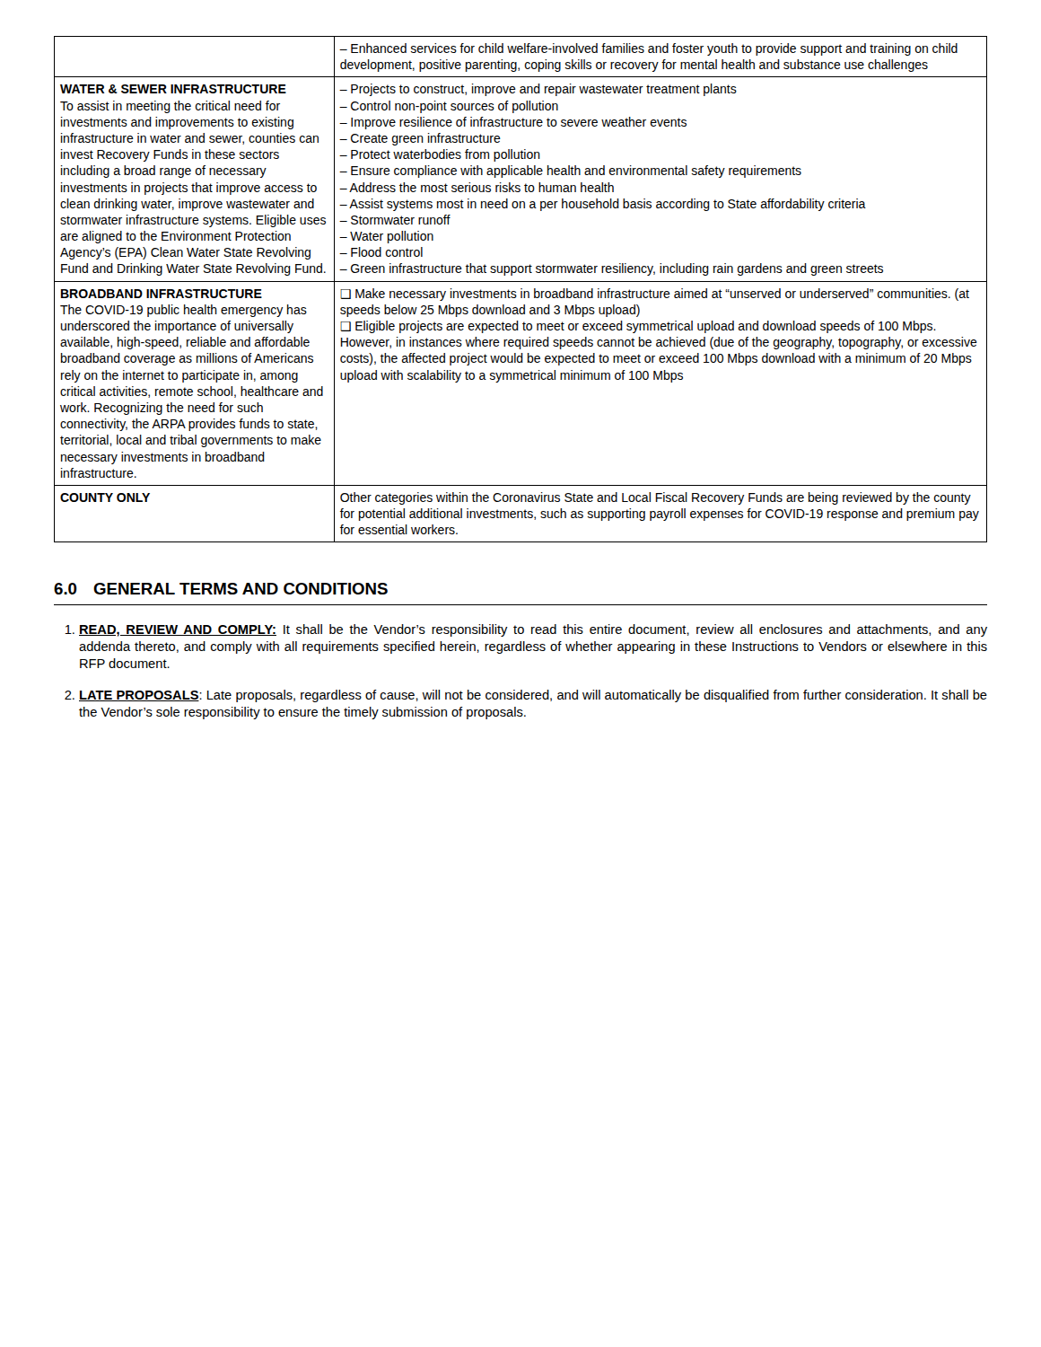| | – Enhanced services for child welfare-involved families and foster youth to provide support and training on child development, positive parenting, coping skills or recovery for mental health and substance use challenges |
| WATER & SEWER INFRASTRUCTURE To assist in meeting the critical need for investments and improvements to existing infrastructure in water and sewer, counties can invest Recovery Funds in these sectors including a broad range of necessary investments in projects that improve access to clean drinking water, improve wastewater and stormwater infrastructure systems. Eligible uses are aligned to the Environment Protection Agency’s (EPA) Clean Water State Revolving Fund and Drinking Water State Revolving Fund. | – Projects to construct, improve and repair wastewater treatment plants – Control non-point sources of pollution – Improve resilience of infrastructure to severe weather events – Create green infrastructure – Protect waterbodies from pollution – Ensure compliance with applicable health and environmental safety requirements – Address the most serious risks to human health – Assist systems most in need on a per household basis according to State affordability criteria – Stormwater runoff – Water pollution – Flood control – Green infrastructure that support stormwater resiliency, including rain gardens and green streets |
| BROADBAND INFRASTRUCTURE The COVID-19 public health emergency has underscored the importance of universally available, high-speed, reliable and affordable broadband coverage as millions of Americans rely on the internet to participate in, among critical activities, remote school, healthcare and work. Recognizing the need for such connectivity, the ARPA provides funds to state, territorial, local and tribal governments to make necessary investments in broadband infrastructure. | ❑ Make necessary investments in broadband infrastructure aimed at “unserved or underserved” communities. (at speeds below 25 Mbps download and 3 Mbps upload) ❑ Eligible projects are expected to meet or exceed symmetrical upload and download speeds of 100 Mbps. However, in instances where required speeds cannot be achieved (due of the geography, topography, or excessive costs), the affected project would be expected to meet or exceed 100 Mbps download with a minimum of 20 Mbps upload with scalability to a symmetrical minimum of 100 Mbps |
| COUNTY ONLY | Other categories within the Coronavirus State and Local Fiscal Recovery Funds are being reviewed by the county for potential additional investments, such as supporting payroll expenses for COVID-19 response and premium pay for essential workers. |
6.0 GENERAL TERMS AND CONDITIONS
READ, REVIEW AND COMPLY: It shall be the Vendor’s responsibility to read this entire document, review all enclosures and attachments, and any addenda thereto, and comply with all requirements specified herein, regardless of whether appearing in these Instructions to Vendors or elsewhere in this RFP document.
LATE PROPOSALS: Late proposals, regardless of cause, will not be considered, and will automatically be disqualified from further consideration. It shall be the Vendor’s sole responsibility to ensure the timely submission of proposals.